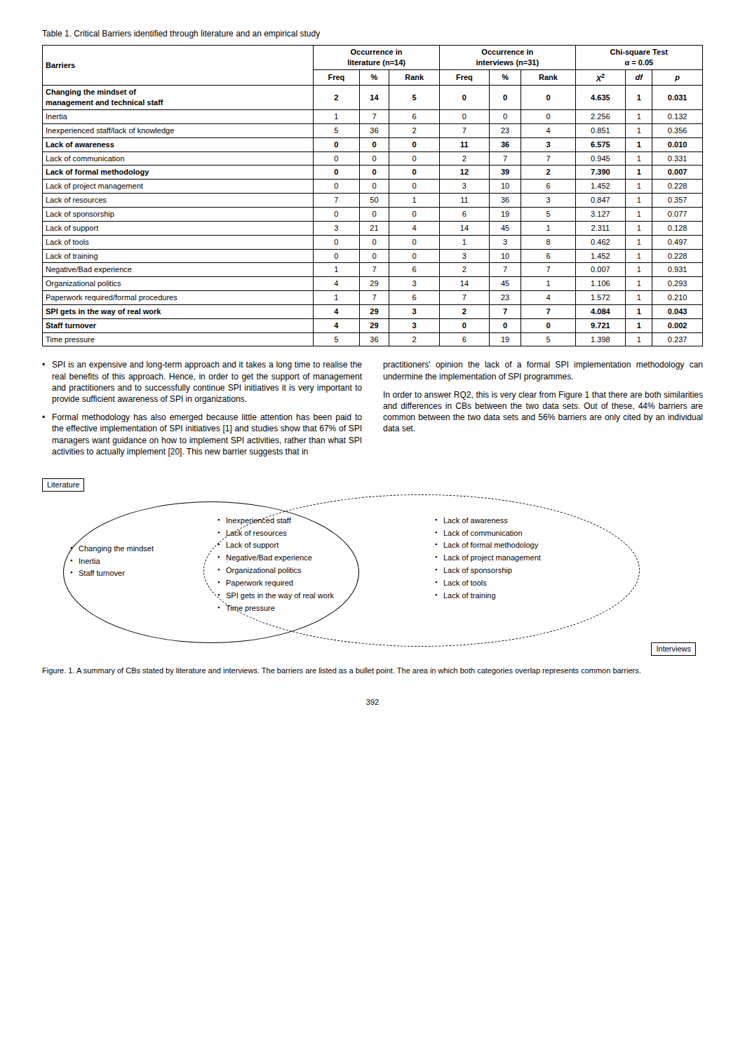Table 1. Critical Barriers identified through literature and an empirical study
| Barriers | Occurrence in literature (n=14) | Occurrence in interviews (n=31) | Chi-square Test α = 0.05 |
| --- | --- | --- | --- |
| Freq | % | Rank | Freq | % | Rank | X 2 | df | p |
| Changing the mindset of management and technical staff | 2 | 14 | 5 | 0 | 0 | 0 | 4.635 | 1 | 0.031 |
| Inertia | 1 | 7 | 6 | 0 | 0 | 0 | 2.256 | 1 | 0.132 |
| Inexperienced staff/lack of knowledge | 5 | 36 | 2 | 7 | 23 | 4 | 0.851 | 1 | 0.356 |
| Lack of awareness | 0 | 0 | 0 | 11 | 36 | 3 | 6.575 | 1 | 0.010 |
| Lack of communication | 0 | 0 | 0 | 2 | 7 | 7 | 0.945 | 1 | 0.331 |
| Lack of formal methodology | 0 | 0 | 0 | 12 | 39 | 2 | 7.390 | 1 | 0.007 |
| Lack of project management | 0 | 0 | 0 | 3 | 10 | 6 | 1.452 | 1 | 0.228 |
| Lack of resources | 7 | 50 | 1 | 11 | 36 | 3 | 0.847 | 1 | 0.357 |
| Lack of sponsorship | 0 | 0 | 0 | 6 | 19 | 5 | 3.127 | 1 | 0.077 |
| Lack of support | 3 | 21 | 4 | 14 | 45 | 1 | 2.311 | 1 | 0.128 |
| Lack of tools | 0 | 0 | 0 | 1 | 3 | 8 | 0.462 | 1 | 0.497 |
| Lack of training | 0 | 0 | 0 | 3 | 10 | 6 | 1.452 | 1 | 0.228 |
| Negative/Bad experience | 1 | 7 | 6 | 2 | 7 | 7 | 0.007 | 1 | 0.931 |
| Organizational politics | 4 | 29 | 3 | 14 | 45 | 1 | 1.106 | 1 | 0.293 |
| Paperwork required/formal procedures | 1 | 7 | 6 | 7 | 23 | 4 | 1.572 | 1 | 0.210 |
| SPI gets in the way of real work | 4 | 29 | 3 | 2 | 7 | 7 | 4.084 | 1 | 0.043 |
| Staff turnover | 4 | 29 | 3 | 0 | 0 | 0 | 9.721 | 1 | 0.002 |
| Time pressure | 5 | 36 | 2 | 6 | 19 | 5 | 1.398 | 1 | 0.237 |
SPI is an expensive and long-term approach and it takes a long time to realise the real benefits of this approach. Hence, in order to get the support of management and practitioners and to successfully continue SPI initiatives it is very important to provide sufficient awareness of SPI in organizations.
Formal methodology has also emerged because little attention has been paid to the effective implementation of SPI initiatives [1] and studies show that 67% of SPI managers want guidance on how to implement SPI activities, rather than what SPI activities to actually implement [20]. This new barrier suggests that in
practitioners' opinion the lack of a formal SPI implementation methodology can undermine the implementation of SPI programmes.
In order to answer RQ2, this is very clear from Figure 1 that there are both similarities and differences in CBs between the two data sets. Out of these, 44% barriers are common between the two data sets and 56% barriers are only cited by an individual data set.
Literature
Changing the mindset
Inertia
Staff turnover
Inexperienced staff
Lack of resources
Lack of support
Negative/Bad experience
Organizational politics
Paperwork required
SPI gets in the way of real work
Time pressure
Lack of awareness
Lack of communication
Lack of formal methodology
Lack of project management
Lack of sponsorship
Lack of tools
Lack of training
Interviews
Figure. 1. A summary of CBs stated by literature and interviews. The barriers are listed as a bullet point. The area in which both categories overlap represents common barriers.
392